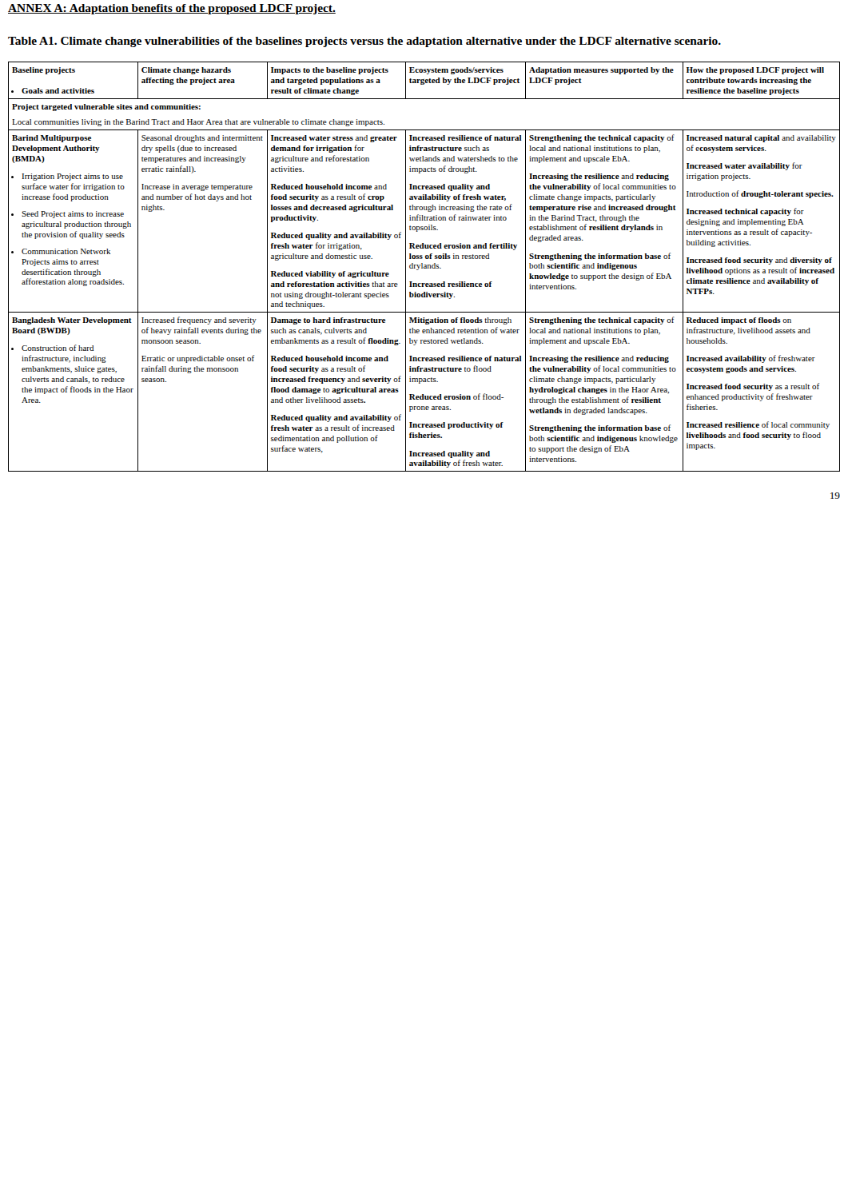ANNEX A: Adaptation benefits of the proposed LDCF project.
Table A1. Climate change vulnerabilities of the baselines projects versus the adaptation alternative under the LDCF alternative scenario.
| Baseline projects Goals and activities | Climate change hazards affecting the project area | Impacts to the baseline projects and targeted populations as a result of climate change | Ecosystem goods/services targeted by the LDCF project | Adaptation measures supported by the LDCF project | How the proposed LDCF project will contribute towards increasing the resilience the baseline projects |
| --- | --- | --- | --- | --- | --- |
| Project targeted vulnerable sites and communities: |
| Local communities living in the Barind Tract and Haor Area that are vulnerable to climate change impacts. |
| Barind Multipurpose Development Authority (BMDA) Irrigation Project aims to use surface water for irrigation to increase food production Seed Project aims to increase agricultural production through the provision of quality seeds Communication Network Projects aims to arrest desertification through afforestation along roadsides. | Seasonal droughts and intermittent dry spells (due to increased temperatures and increasingly erratic rainfall). Increase in average temperature and number of hot days and hot nights. | Increased water stress and greater demand for irrigation for agriculture and reforestation activities. Reduced household income and food security as a result of crop losses and decreased agricultural productivity . Reduced quality and availability of fresh water for irrigation, agriculture and domestic use. Reduced viability of agriculture and reforestation activities that are not using drought-tolerant species and techniques. | Increased resilience of natural infrastructure such as wetlands and watersheds to the impacts of drought. Increased quality and availability of fresh water, through increasing the rate of infiltration of rainwater into topsoils. Reduced erosion and fertility loss of soils in restored drylands. Increased resilience of biodiversity . | Strengthening the technical capacity of local and national institutions to plan, implement and upscale EbA. Increasing the resilience and reducing the vulnerability of local communities to climate change impacts, particularly temperature rise and increased drought in the Barind Tract, through the establishment of resilient drylands in degraded areas. Strengthening the information base of both scientific and indigenous knowledge to support the design of EbA interventions. | Increased natural capital and availability of e cosystem services . Increased water availability for irrigation projects. Introduction of drought-tolerant species. Increased technical capacity for designing and implementing EbA interventions as a result of capacity-building activities. Increased food security and diversity of livelihood options as a result of increased climate resilience and availability of NTFPs . |
| Bangladesh Water Development Board (BWDB) Construction of hard infrastructure, including embankments, sluice gates, culverts and canals, to reduce the impact of floods in the Haor Area. | Increased frequency and severity of heavy rainfall events during the monsoon season. Erratic or unpredictable onset of rainfall during the monsoon season. | Damage to hard infrastructure such as canals, culverts and embankments as a result of flooding . Reduced household income and food security as a result of increased frequency and severity of flood damage to agricultural areas and other livelihood assets . Reduced quality and availability of fresh water as a result of increased sedimentation and pollution of surface waters, | Mitigation of floods through the enhanced retention of water by restored wetlands. Increased resilience of natural infrastructure to flood impacts. Reduced erosion of flood-prone areas. Increased productivity of fisheries. Increased quality and availability of fresh water. | Strengthening the technical capacity of local and national institutions to plan, implement and upscale EbA. Increasing the resilience and reducing the vulnerability of local communities to climate change impacts, particularly hydrological changes in the Haor Area, through the establishment of resilient wetlands in degraded landscapes. Strengthening the information base of both scientific and indigenous knowledge to support the design of EbA interventions. | Reduced impact of floods on infrastructure, livelihood assets and households. Increased availability of freshwater ecosystem goods and services . Increased food security as a result of enhanced productivity of freshwater fisheries. Increased resilience of local community livelihoods and food security to flood impacts. |
19